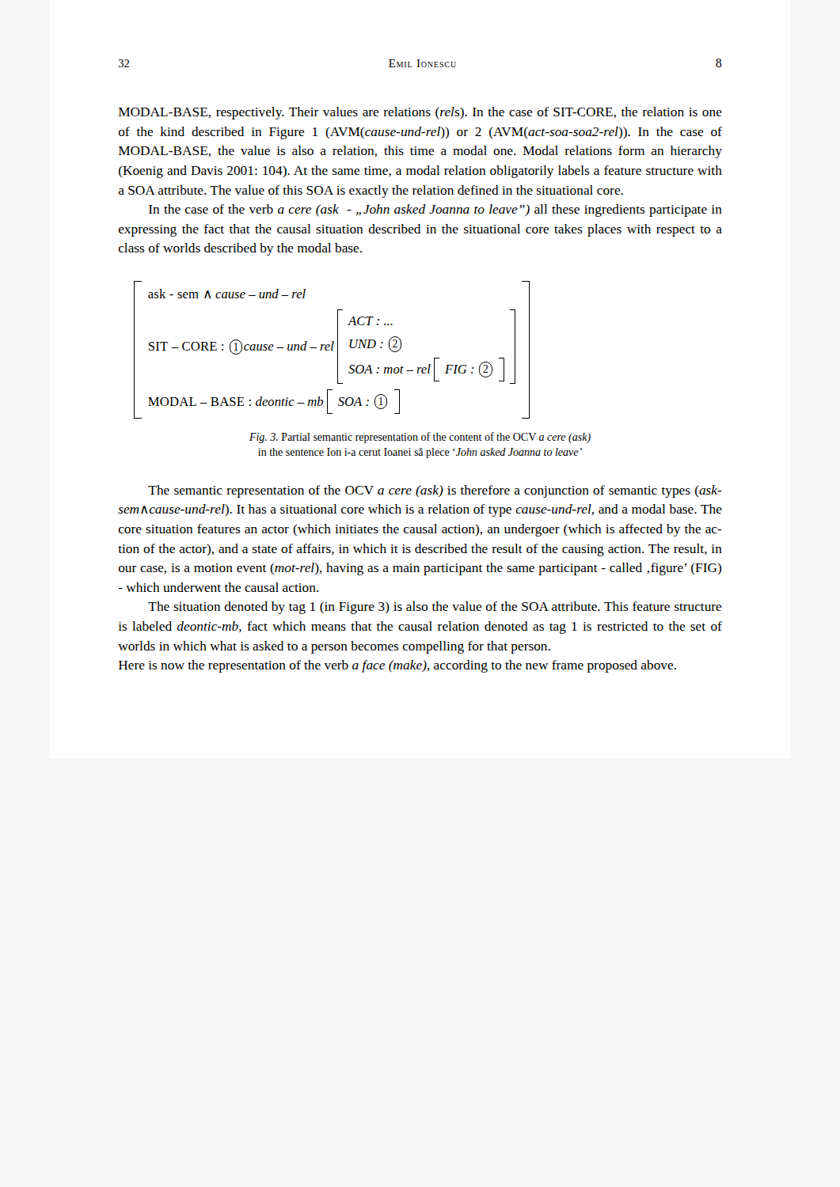32 Emil Ionescu 8
MODAL-BASE, respectively. Their values are relations (rels). In the case of SIT-CORE, the relation is one of the kind described in Figure 1 (AVM(cause-und-rel)) or 2 (AVM(act-soa-soa2-rel)). In the case of MODAL-BASE, the value is also a relation, this time a modal one. Modal relations form an hierarchy (Koenig and Davis 2001: 104). At the same time, a modal relation obligatorily labels a feature structure with a SOA attribute. The value of this SOA is exactly the relation defined in the situational core.
In the case of the verb a cere (ask - „John asked Joanna to leave”) all these ingredients participate in expressing the fact that the causal situation described in the situational core takes places with respect to a class of worlds described by the modal base.
ask - sem ∧ cause – und – rel
SIT – CORE : 1 cause – und – rel ACT : ... UND : 2 SOA : mot – rel FIG : 2
MODAL – BASE : deontic – mb SOA : 1
Fig. 3. Partial semantic representation of the content of the OCV a cere (ask)
in the sentence Ion i-a cerut Ioanei să plece ‘John asked Joanna to leave’
The semantic representation of the OCV a cere (ask) is therefore a conjunction of semantic types (ask-sem∧cause-und-rel). It has a situational core which is a relation of type cause-und-rel, and a modal base. The core situation features an actor (which initiates the causal action), an undergoer (which is affected by the action of the actor), and a state of affairs, in which it is described the result of the causing action. The result, in our case, is a motion event (mot-rel), having as a main participant the same participant - called ‚figure’ (FIG) - which underwent the causal action.
The situation denoted by tag 1 (in Figure 3) is also the value of the SOA attribute. This feature structure is labeled deontic-mb, fact which means that the causal relation denoted as tag 1 is restricted to the set of worlds in which what is asked to a person becomes compelling for that person.
Here is now the representation of the verb a face (make), according to the new frame proposed above.